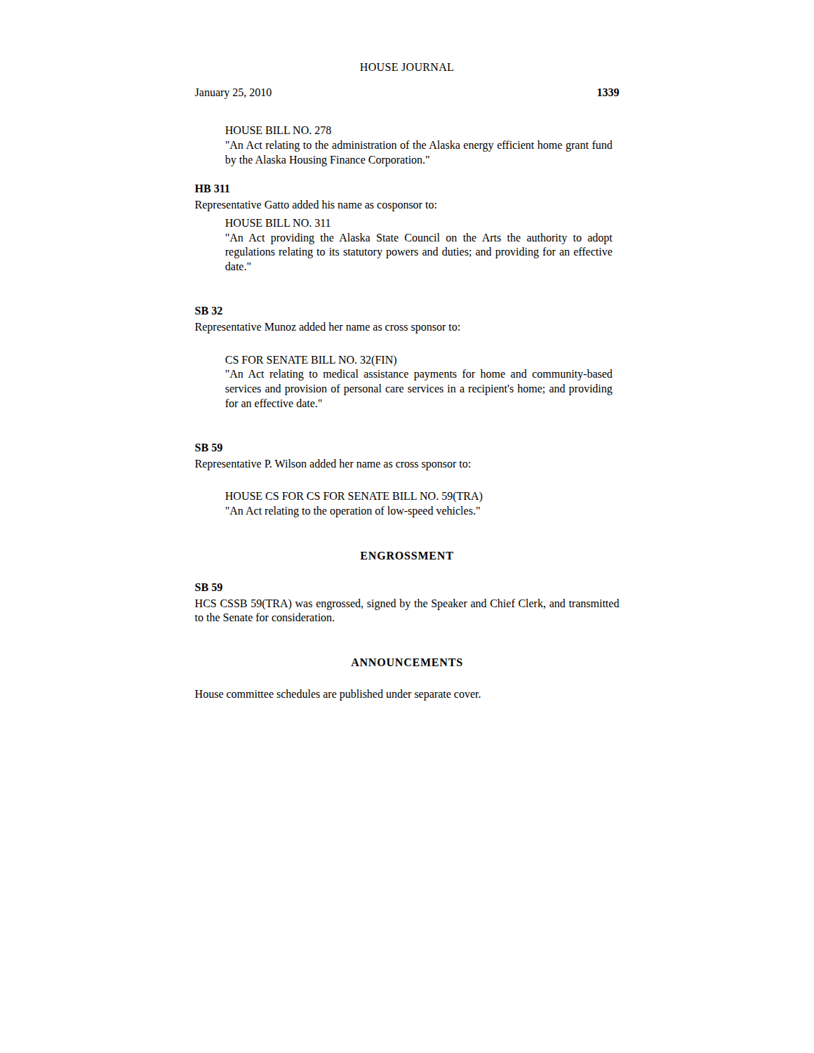HOUSE JOURNAL
January 25, 2010 1339
HOUSE BILL NO. 278
"An Act relating to the administration of the Alaska energy efficient home grant fund by the Alaska Housing Finance Corporation."
HB 311
Representative Gatto added his name as cosponsor to:
HOUSE BILL NO. 311
"An Act providing the Alaska State Council on the Arts the authority to adopt regulations relating to its statutory powers and duties; and providing for an effective date."
SB 32
Representative Munoz added her name as cross sponsor to:
CS FOR SENATE BILL NO. 32(FIN)
"An Act relating to medical assistance payments for home and community-based services and provision of personal care services in a recipient's home; and providing for an effective date."
SB 59
Representative P. Wilson added her name as cross sponsor to:
HOUSE CS FOR CS FOR SENATE BILL NO. 59(TRA)
"An Act relating to the operation of low-speed vehicles."
ENGROSSMENT
SB 59
HCS CSSB 59(TRA) was engrossed, signed by the Speaker and Chief Clerk, and transmitted to the Senate for consideration.
ANNOUNCEMENTS
House committee schedules are published under separate cover.